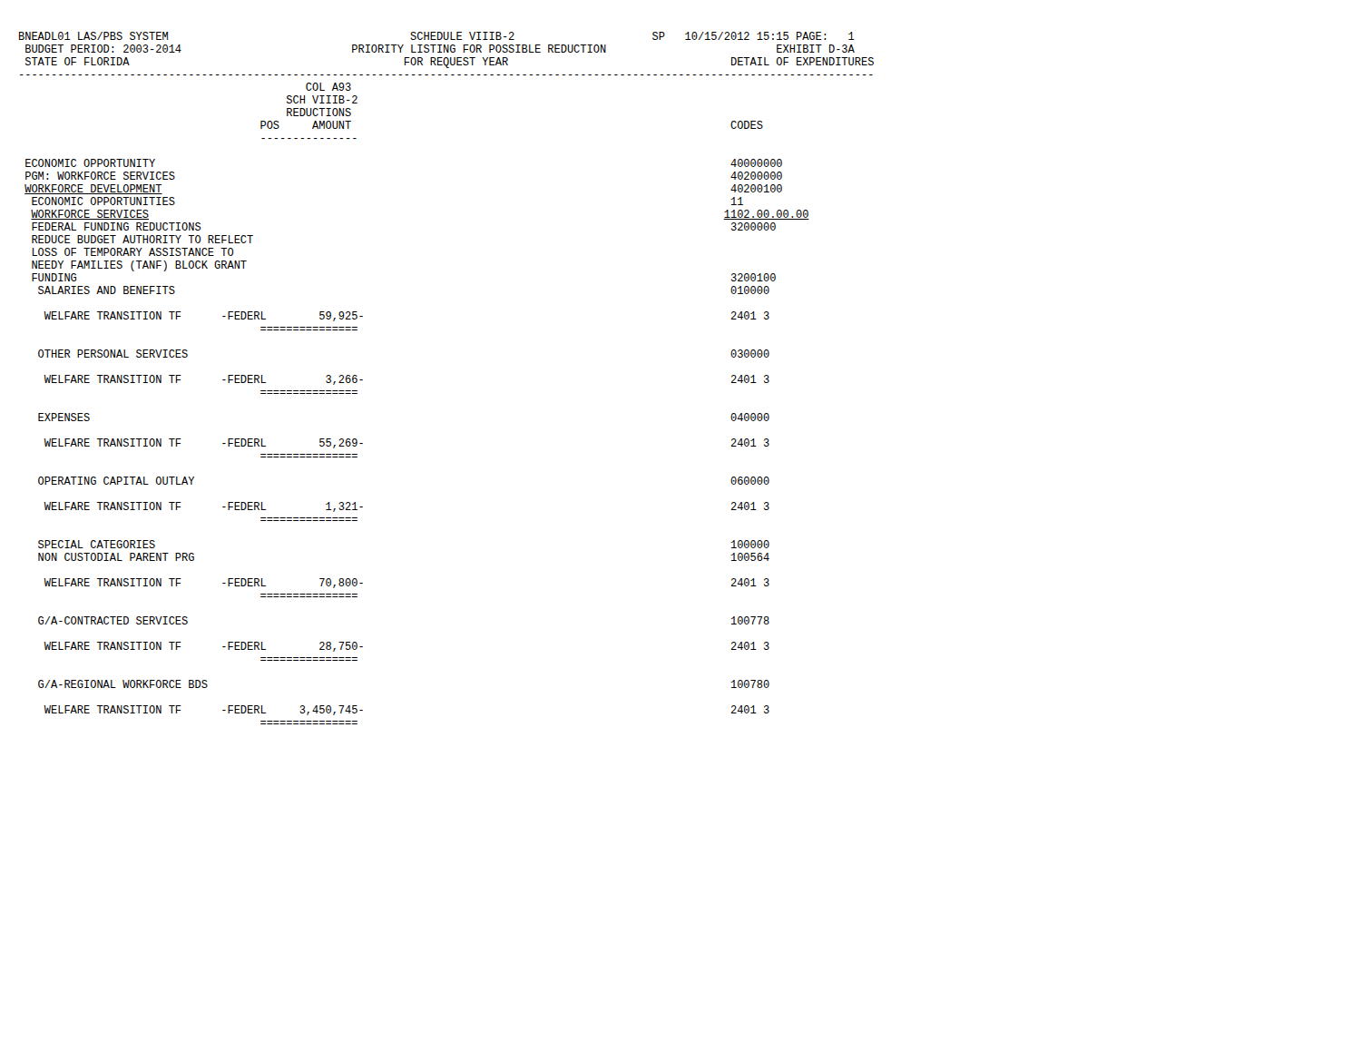BNEADL01 LAS/PBS SYSTEM SCHEDULE VIIIB-2 SP 10/15/2012 15:15 PAGE: 1 BUDGET PERIOD: 2003-2014 PRIORITY LISTING FOR POSSIBLE REDUCTION EXHIBIT D-3A STATE OF FLORIDA FOR REQUEST YEAR DETAIL OF EXPENDITURES ----------------------------------------------------------------------------------------------------------------------------------- COL A93 SCH VIIIB-2 REDUCTIONS POS AMOUNT CODES --------------- ECONOMIC OPPORTUNITY 40000000 PGM: WORKFORCE SERVICES 40200000 WORKFORCE DEVELOPMENT 40200100 ECONOMIC OPPORTUNITIES 11 WORKFORCE SERVICES 1102.00.00.00 FEDERAL FUNDING REDUCTIONS 3200000 REDUCE BUDGET AUTHORITY TO REFLECT LOSS OF TEMPORARY ASSISTANCE TO NEEDY FAMILIES (TANF) BLOCK GRANT FUNDING 3200100 SALARIES AND BENEFITS 010000 WELFARE TRANSITION TF -FEDERL 59,925- 2401 3 =============== OTHER PERSONAL SERVICES 030000 WELFARE TRANSITION TF -FEDERL 3,266- 2401 3 =============== EXPENSES 040000 WELFARE TRANSITION TF -FEDERL 55,269- 2401 3 =============== OPERATING CAPITAL OUTLAY 060000 WELFARE TRANSITION TF -FEDERL 1,321- 2401 3 =============== SPECIAL CATEGORIES 100000 NON CUSTODIAL PARENT PRG 100564 WELFARE TRANSITION TF -FEDERL 70,800- 2401 3 =============== G/A-CONTRACTED SERVICES 100778 WELFARE TRANSITION TF -FEDERL 28,750- 2401 3 =============== G/A-REGIONAL WORKFORCE BDS 100780 WELFARE TRANSITION TF -FEDERL 3,450,745- 2401 3 ===============